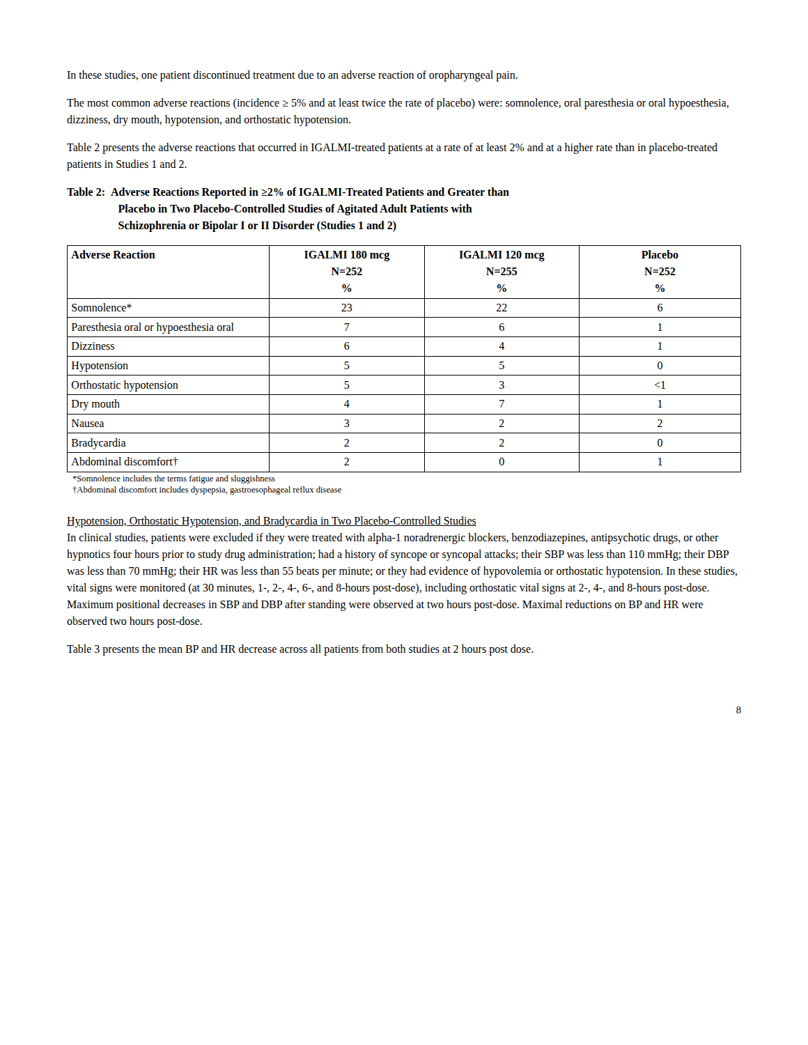In these studies, one patient discontinued treatment due to an adverse reaction of oropharyngeal pain.
The most common adverse reactions (incidence ≥ 5% and at least twice the rate of placebo) were: somnolence, oral paresthesia or oral hypoesthesia, dizziness, dry mouth, hypotension, and orthostatic hypotension.
Table 2 presents the adverse reactions that occurred in IGALMI-treated patients at a rate of at least 2% and at a higher rate than in placebo-treated patients in Studies 1 and 2.
Table 2: Adverse Reactions Reported in ≥2% of IGALMI-Treated Patients and Greater than Placebo in Two Placebo-Controlled Studies of Agitated Adult Patients with Schizophrenia or Bipolar I or II Disorder (Studies 1 and 2)
| Adverse Reaction | IGALMI 180 mcg N=252 % | IGALMI 120 mcg N=255 % | Placebo N=252 % |
| --- | --- | --- | --- |
| Somnolence* | 23 | 22 | 6 |
| Paresthesia oral or hypoesthesia oral | 7 | 6 | 1 |
| Dizziness | 6 | 4 | 1 |
| Hypotension | 5 | 5 | 0 |
| Orthostatic hypotension | 5 | 3 | <1 |
| Dry mouth | 4 | 7 | 1 |
| Nausea | 3 | 2 | 2 |
| Bradycardia | 2 | 2 | 0 |
| Abdominal discomfort† | 2 | 0 | 1 |
*Somnolence includes the terms fatigue and sluggishness
†Abdominal discomfort includes dyspepsia, gastroesophageal reflux disease
Hypotension, Orthostatic Hypotension, and Bradycardia in Two Placebo-Controlled Studies
In clinical studies, patients were excluded if they were treated with alpha-1 noradrenergic blockers, benzodiazepines, antipsychotic drugs, or other hypnotics four hours prior to study drug administration; had a history of syncope or syncopal attacks; their SBP was less than 110 mmHg; their DBP was less than 70 mmHg; their HR was less than 55 beats per minute; or they had evidence of hypovolemia or orthostatic hypotension. In these studies, vital signs were monitored (at 30 minutes, 1-, 2-, 4-, 6-, and 8-hours post-dose), including orthostatic vital signs at 2-, 4-, and 8-hours post-dose. Maximum positional decreases in SBP and DBP after standing were observed at two hours post-dose. Maximal reductions on BP and HR were observed two hours post-dose.
Table 3 presents the mean BP and HR decrease across all patients from both studies at 2 hours post dose.
8